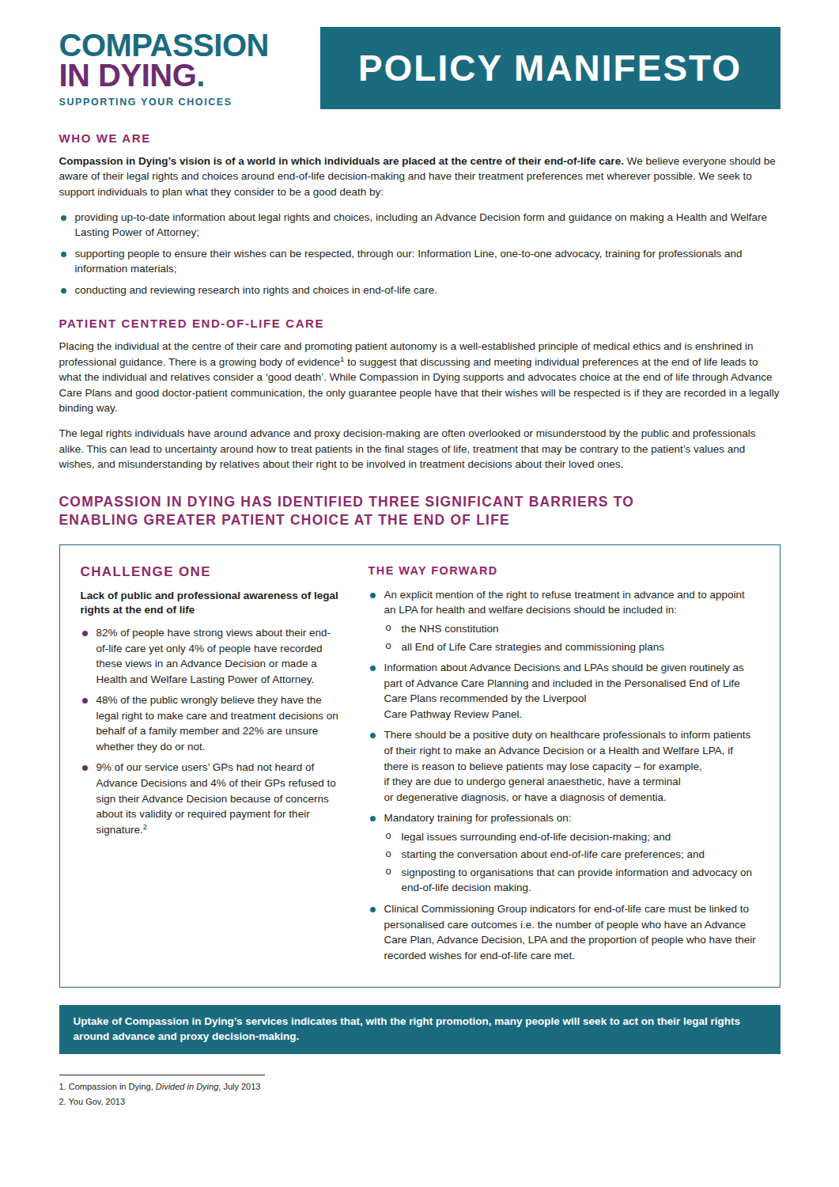Compassion
in Dying.
Supporting your choices
Policy Manifesto
Who we are
Compassion in Dying’s vision is of a world in which individuals are placed at the centre of their end-of-life care. We believe everyone should be aware of their legal rights and choices around end-of-life decision-making and have their treatment preferences met wherever possible. We seek to support individuals to plan what they consider to be a good death by:
providing up-to-date information about legal rights and choices, including an Advance Decision form and guidance on making a Health and Welfare Lasting Power of Attorney;
supporting people to ensure their wishes can be respected, through our: Information Line, one-to-one advocacy, training for professionals and information materials;
conducting and reviewing research into rights and choices in end-of-life care.
Patient centred end-of-life care
Placing the individual at the centre of their care and promoting patient autonomy is a well-established principle of medical ethics and is enshrined in professional guidance. There is a growing body of evidence1 to suggest that discussing and meeting individual preferences at the end of life leads to what the individual and relatives consider a ‘good death’. While Compassion in Dying supports and advocates choice at the end of life through Advance Care Plans and good doctor-patient communication, the only guarantee people have that their wishes will be respected is if they are recorded in a legally binding way.
The legal rights individuals have around advance and proxy decision-making are often overlooked or misunderstood by the public and professionals alike. This can lead to uncertainty around how to treat patients in the final stages of life, treatment that may be contrary to the patient’s values and wishes, and misunderstanding by relatives about their right to be involved in treatment decisions about their loved ones.
Compassion in Dying has identified three significant barriers to
enabling greater patient choice at the end of life
Challenge one
Lack of public and professional awareness of legal rights at the end of life
82% of people have strong views about their end-of-life care yet only 4% of people have recorded these views in an Advance Decision or made a Health and Welfare Lasting Power of Attorney.
48% of the public wrongly believe they have the legal right to make care and treatment decisions on behalf of a family member and 22% are unsure whether they do or not.
9% of our service users’ GPs had not heard of Advance Decisions and 4% of their GPs refused to sign their Advance Decision because of concerns about its validity or required payment for their signature.2
The way forward
An explicit mention of the right to refuse treatment in advance and to appoint an LPA for health and welfare decisions should be included in:
the NHS constitution
all End of Life Care strategies and commissioning plans
Information about Advance Decisions and LPAs should be given routinely as part of Advance Care Planning and included in the Personalised End of Life Care Plans recommended by the Liverpool
Care Pathway Review Panel.
There should be a positive duty on healthcare professionals to inform patients of their right to make an Advance Decision or a Health and Welfare LPA, if there is reason to believe patients may lose capacity – for example,
if they are due to undergo general anaesthetic, have a terminal
or degenerative diagnosis, or have a diagnosis of dementia.
Mandatory training for professionals on:
legal issues surrounding end-of-life decision-making; and
starting the conversation about end-of-life care preferences; and
signposting to organisations that can provide information and advocacy on end-of-life decision making.
Clinical Commissioning Group indicators for end-of-life care must be linked to personalised care outcomes i.e. the number of people who have an Advance Care Plan, Advance Decision, LPA and the proportion of people who have their recorded wishes for end-of-life care met.
Uptake of Compassion in Dying’s services indicates that, with the right promotion, many people will seek to act on their legal rights around advance and proxy decision-making.
1. Compassion in Dying, Divided in Dying, July 2013
2. You Gov, 2013